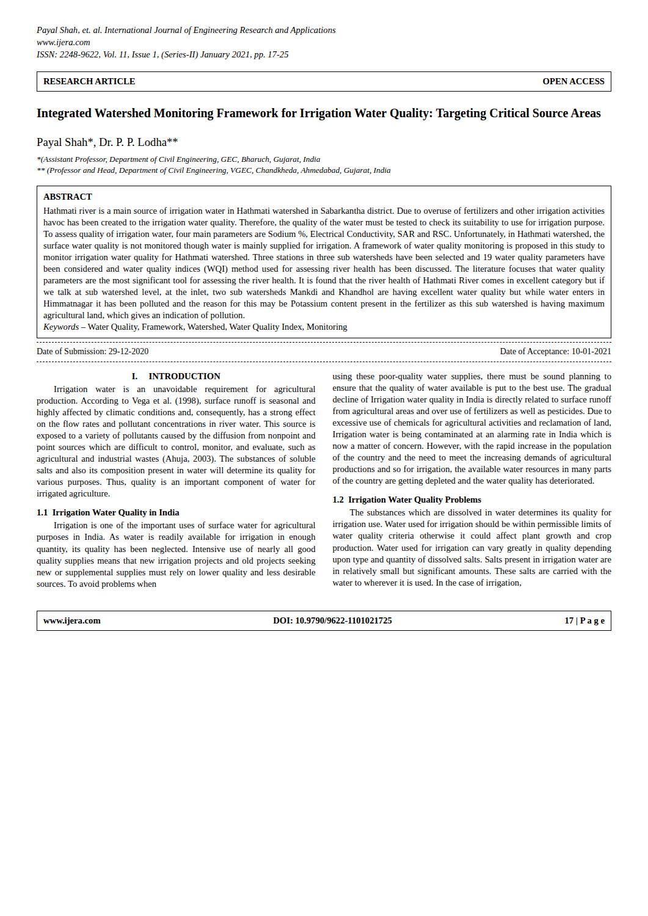Payal Shah, et. al. International Journal of Engineering Research and Applications
www.ijera.com
ISSN: 2248-9622, Vol. 11, Issue 1, (Series-II) January 2021, pp. 17-25
RESEARCH ARTICLE OPEN ACCESS
Integrated Watershed Monitoring Framework for Irrigation Water Quality: Targeting Critical Source Areas
Payal Shah*, Dr. P. P. Lodha**
*(Assistant Professor, Department of Civil Engineering, GEC, Bharuch, Gujarat, India
** (Professor and Head, Department of Civil Engineering, VGEC, Chandkheda, Ahmedabad, Gujarat, India
ABSTRACT
Hathmati river is a main source of irrigation water in Hathmati watershed in Sabarkantha district. Due to overuse of fertilizers and other irrigation activities havoc has been created to the irrigation water quality. Therefore, the quality of the water must be tested to check its suitability to use for irrigation purpose. To assess quality of irrigation water, four main parameters are Sodium %, Electrical Conductivity, SAR and RSC. Unfortunately, in Hathmati watershed, the surface water quality is not monitored though water is mainly supplied for irrigation. A framework of water quality monitoring is proposed in this study to monitor irrigation water quality for Hathmati watershed. Three stations in three sub watersheds have been selected and 19 water quality parameters have been considered and water quality indices (WQI) method used for assessing river health has been discussed. The literature focuses that water quality parameters are the most significant tool for assessing the river health. It is found that the river health of Hathmati River comes in excellent category but if we talk at sub watershed level, at the inlet, two sub watersheds Mankdi and Khandhol are having excellent water quality but while water enters in Himmatnagar it has been polluted and the reason for this may be Potassium content present in the fertilizer as this sub watershed is having maximum agricultural land, which gives an indication of pollution.
Keywords – Water Quality, Framework, Watershed, Water Quality Index, Monitoring
Date of Submission: 29-12-2020 Date of Acceptance: 10-01-2021
I. INTRODUCTION
Irrigation water is an unavoidable requirement for agricultural production. According to Vega et al. (1998), surface runoff is seasonal and highly affected by climatic conditions and, consequently, has a strong effect on the flow rates and pollutant concentrations in river water. This source is exposed to a variety of pollutants caused by the diffusion from nonpoint and point sources which are difficult to control, monitor, and evaluate, such as agricultural and industrial wastes (Ahuja, 2003). The substances of soluble salts and also its composition present in water will determine its quality for various purposes. Thus, quality is an important component of water for irrigated agriculture.
1.1 Irrigation Water Quality in India
Irrigation is one of the important uses of surface water for agricultural purposes in India. As water is readily available for irrigation in enough quantity, its quality has been neglected. Intensive use of nearly all good quality supplies means that new irrigation projects and old projects seeking new or supplemental supplies must rely on lower quality and less desirable sources. To avoid problems when
using these poor-quality water supplies, there must be sound planning to ensure that the quality of water available is put to the best use. The gradual decline of Irrigation water quality in India is directly related to surface runoff from agricultural areas and over use of fertilizers as well as pesticides. Due to excessive use of chemicals for agricultural activities and reclamation of land, Irrigation water is being contaminated at an alarming rate in India which is now a matter of concern. However, with the rapid increase in the population of the country and the need to meet the increasing demands of agricultural productions and so for irrigation, the available water resources in many parts of the country are getting depleted and the water quality has deteriorated.
1.2 Irrigation Water Quality Problems
The substances which are dissolved in water determines its quality for irrigation use. Water used for irrigation should be within permissible limits of water quality criteria otherwise it could affect plant growth and crop production. Water used for irrigation can vary greatly in quality depending upon type and quantity of dissolved salts. Salts present in irrigation water are in relatively small but significant amounts. These salts are carried with the water to wherever it is used. In the case of irrigation,
www.ijera.com DOI: 10.9790/9622-1101021725 17 | P a g e